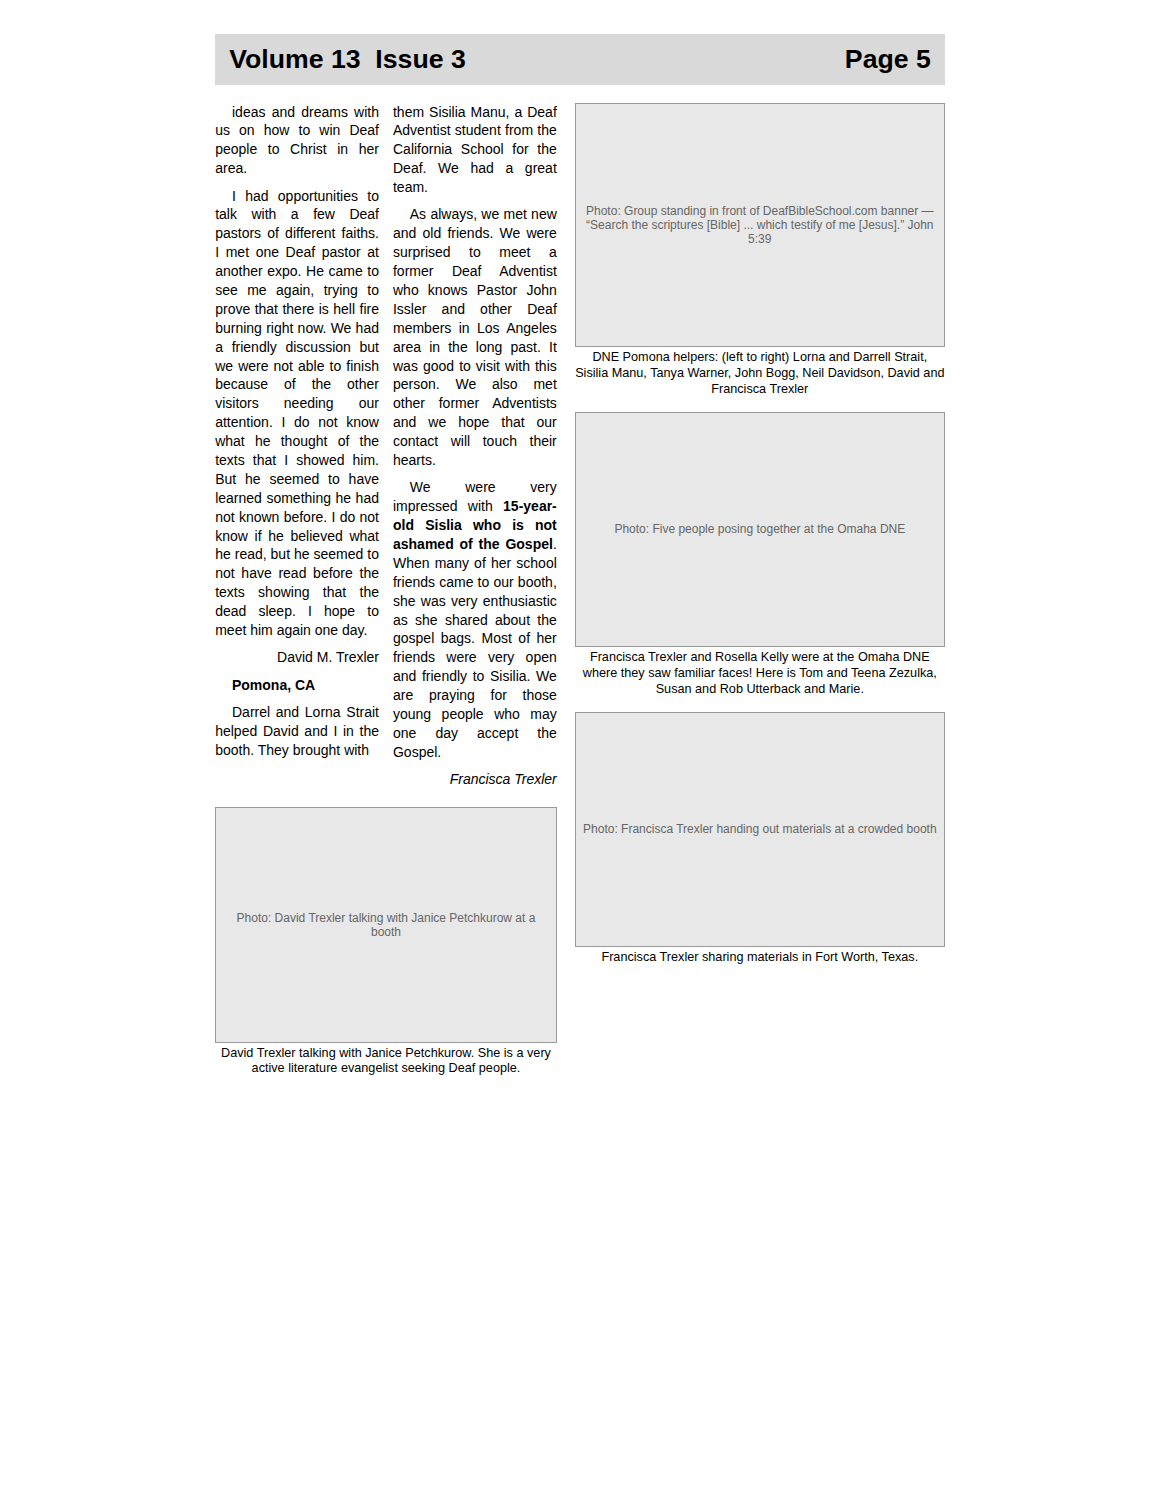Volume 13 Issue 3 Page 5
ideas and dreams with us on how to win Deaf people to Christ in her area.
I had opportunities to talk with a few Deaf pastors of different faiths. I met one Deaf pastor at another expo. He came to see me again, trying to prove that there is hell fire burning right now. We had a friendly discussion but we were not able to finish because of the other visitors needing our attention. I do not know what he thought of the texts that I showed him. But he seemed to have learned something he had not known before. I do not know if he believed what he read, but he seemed to not have read before the texts showing that the dead sleep. I hope to meet him again one day.
David M. Trexler
Pomona, CA
Darrel and Lorna Strait helped David and I in the booth. They brought with
them Sisilia Manu, a Deaf Adventist student from the California School for the Deaf. We had a great team.
As always, we met new and old friends. We were surprised to meet a former Deaf Adventist who knows Pastor John Issler and other Deaf members in Los Angeles area in the long past. It was good to visit with this person. We also met other former Adventists and we hope that our contact will touch their hearts.
We were very impressed with 15-year-old Sislia who is not ashamed of the Gospel. When many of her school friends came to our booth, she was very enthusiastic as she shared about the gospel bags. Most of her friends were very open and friendly to Sisilia. We are praying for those young people who may one day accept the Gospel.
Francisca Trexler
Photo: David Trexler talking with Janice Petchkurow at a booth
David Trexler talking with Janice Petchkurow. She is a very active literature evangelist seeking Deaf people.
Photo: Group standing in front of DeafBibleSchool.com banner — “Search the scriptures [Bible] ... which testify of me [Jesus].” John 5:39
DNE Pomona helpers: (left to right) Lorna and Darrell Strait, Sisilia Manu, Tanya Warner, John Bogg, Neil Davidson, David and Francisca Trexler
Photo: Five people posing together at the Omaha DNE
Francisca Trexler and Rosella Kelly were at the Omaha DNE where they saw familiar faces! Here is Tom and Teena Zezulka, Susan and Rob Utterback and Marie.
Photo: Francisca Trexler handing out materials at a crowded booth
Francisca Trexler sharing materials in Fort Worth, Texas.